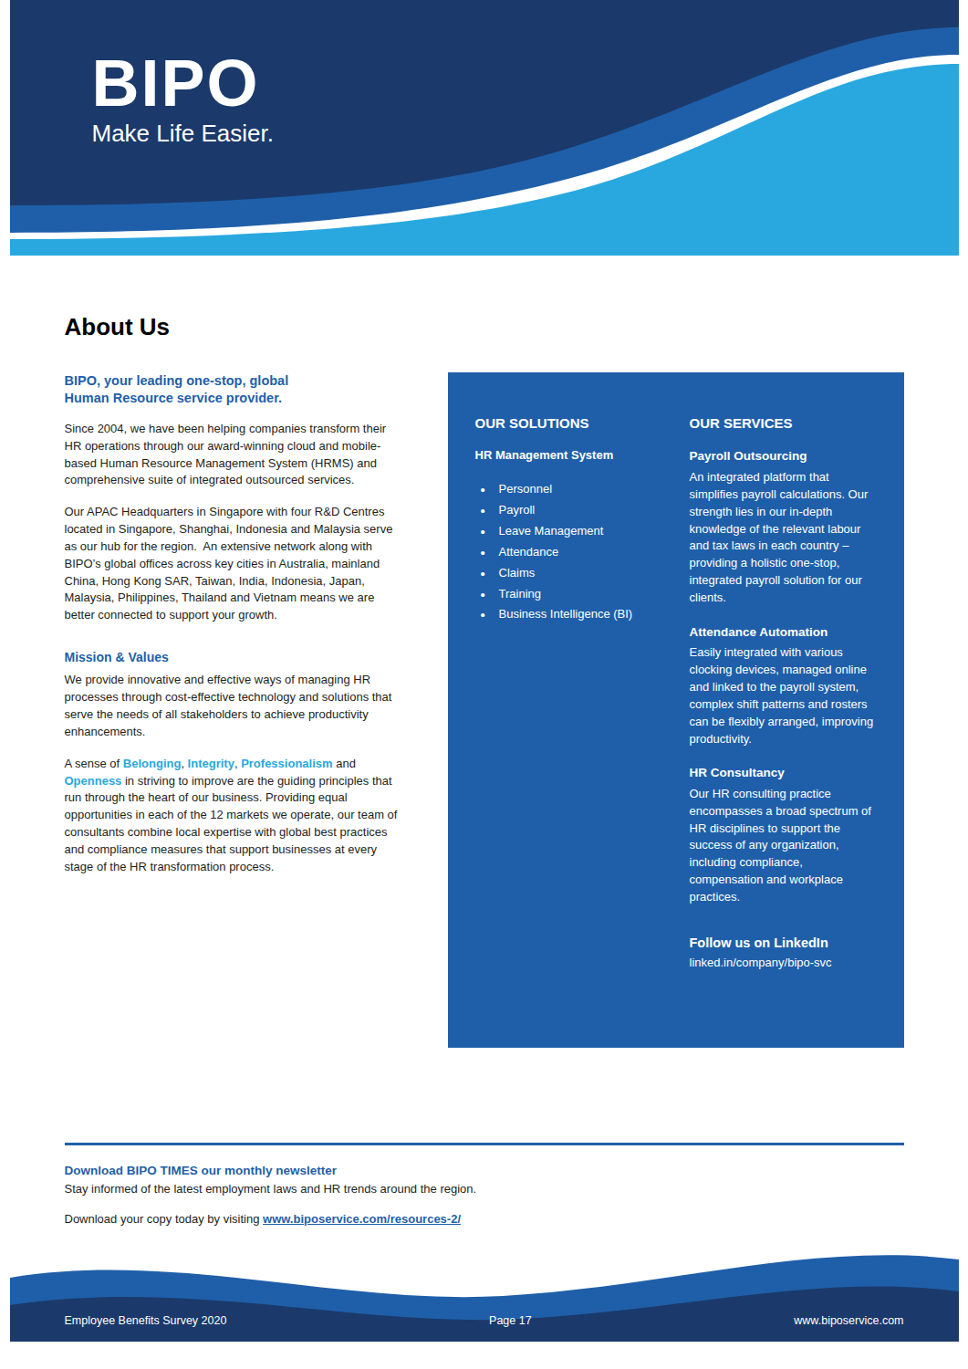BIPO
Make Life Easier.
About Us
BIPO, your leading one-stop, global
Human Resource service provider.
Since 2004, we have been helping companies transform their HR operations through our award-winning cloud and mobile-based Human Resource Management System (HRMS) and comprehensive suite of integrated outsourced services.
Our APAC Headquarters in Singapore with four R&D Centres located in Singapore, Shanghai, Indonesia and Malaysia serve as our hub for the region. An extensive network along with BIPO’s global offices across key cities in Australia, mainland China, Hong Kong SAR, Taiwan, India, Indonesia, Japan, Malaysia, Philippines, Thailand and Vietnam means we are better connected to support your growth.
Mission & Values
We provide innovative and effective ways of managing HR processes through cost-effective technology and solutions that serve the needs of all stakeholders to achieve productivity enhancements.
A sense of Belonging, Integrity, Professionalism and Openness in striving to improve are the guiding principles that run through the heart of our business. Providing equal opportunities in each of the 12 markets we operate, our team of consultants combine local expertise with global best practices and compliance measures that support businesses at every stage of the HR transformation process.
OUR SOLUTIONS
HR Management System
Personnel
Payroll
Leave Management
Attendance
Claims
Training
Business Intelligence (BI)
OUR SERVICES
Payroll Outsourcing
An integrated platform that simplifies payroll calculations. Our strength lies in our in-depth knowledge of the relevant labour and tax laws in each country – providing a holistic one-stop, integrated payroll solution for our clients.
Attendance Automation
Easily integrated with various clocking devices, managed online and linked to the payroll system, complex shift patterns and rosters can be flexibly arranged, improving productivity.
HR Consultancy
Our HR consulting practice encompasses a broad spectrum of HR disciplines to support the success of any organization, including compliance, compensation and workplace practices.
Follow us on LinkedIn linked.in/company/bipo-svc
Download BIPO TIMES our monthly newsletter
Stay informed of the latest employment laws and HR trends around the region.
Download your copy today by visiting www.biposervice.com/resources-2/
Employee Benefits Survey 2020 Page 17 www.biposervice.com